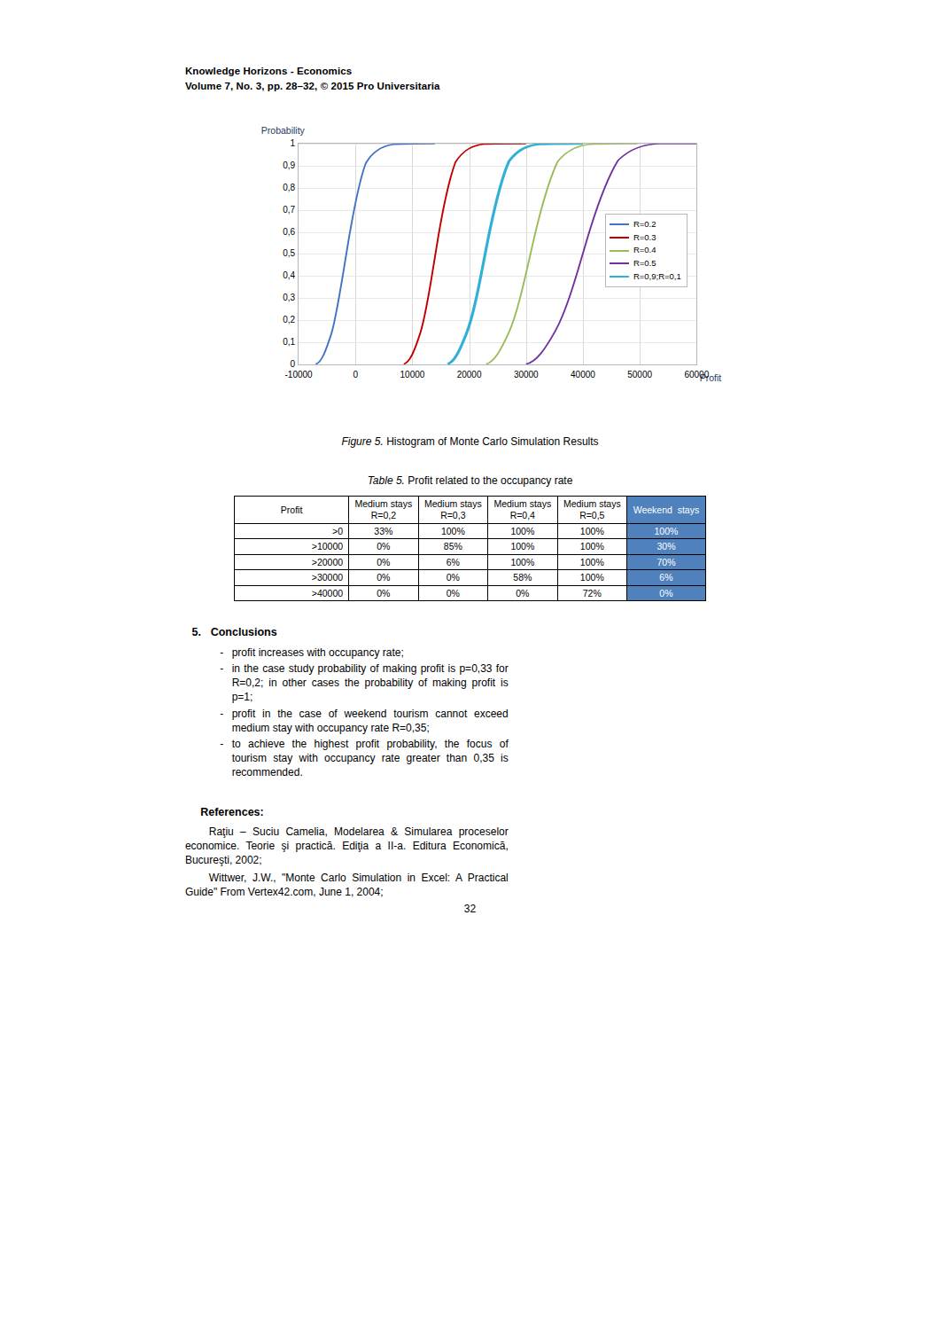Knowledge Horizons - Economics
Volume 7, No. 3, pp. 28–32, © 2015 Pro Universitaria
Probability
Profit
1
0,9
0,8
0,7
0,6
0,5
0,4
0,3
0,2
0,1
0
-10000
0
10000
20000
30000
40000
50000
60000
R=0.2
R=0.3
R=0.4
R=0.5
R=0,9;R=0,1
Figure 5. Histogram of Monte Carlo Simulation Results
Table 5. Profit related to the occupancy rate
| Profit | Medium stays R=0,2 | Medium stays R=0,3 | Medium stays R=0,4 | Medium stays R=0,5 | Weekend stays |
| --- | --- | --- | --- | --- | --- |
| >0 | 33% | 100% | 100% | 100% | 100% |
| >10000 | 0% | 85% | 100% | 100% | 30% |
| >20000 | 0% | 6% | 100% | 100% | 70% |
| >30000 | 0% | 0% | 58% | 100% | 6% |
| >40000 | 0% | 0% | 0% | 72% | 0% |
5. Conclusions
profit increases with occupancy rate;
in the case study probability of making profit is p=0,33 for R=0,2; in other cases the probability of making profit is p=1;
profit in the case of weekend tourism cannot exceed medium stay with occupancy rate R=0,35;
to achieve the highest profit probability, the focus of tourism stay with occupancy rate greater than 0,35 is recommended.
References:
Raţiu – Suciu Camelia, Modelarea & Simularea proceselor economice. Teorie şi practică. Ediţia a II-a. Editura Economică, Bucureşti, 2002;
Wittwer, J.W., "Monte Carlo Simulation in Excel: A Practical Guide" From Vertex42.com, June 1, 2004;
32